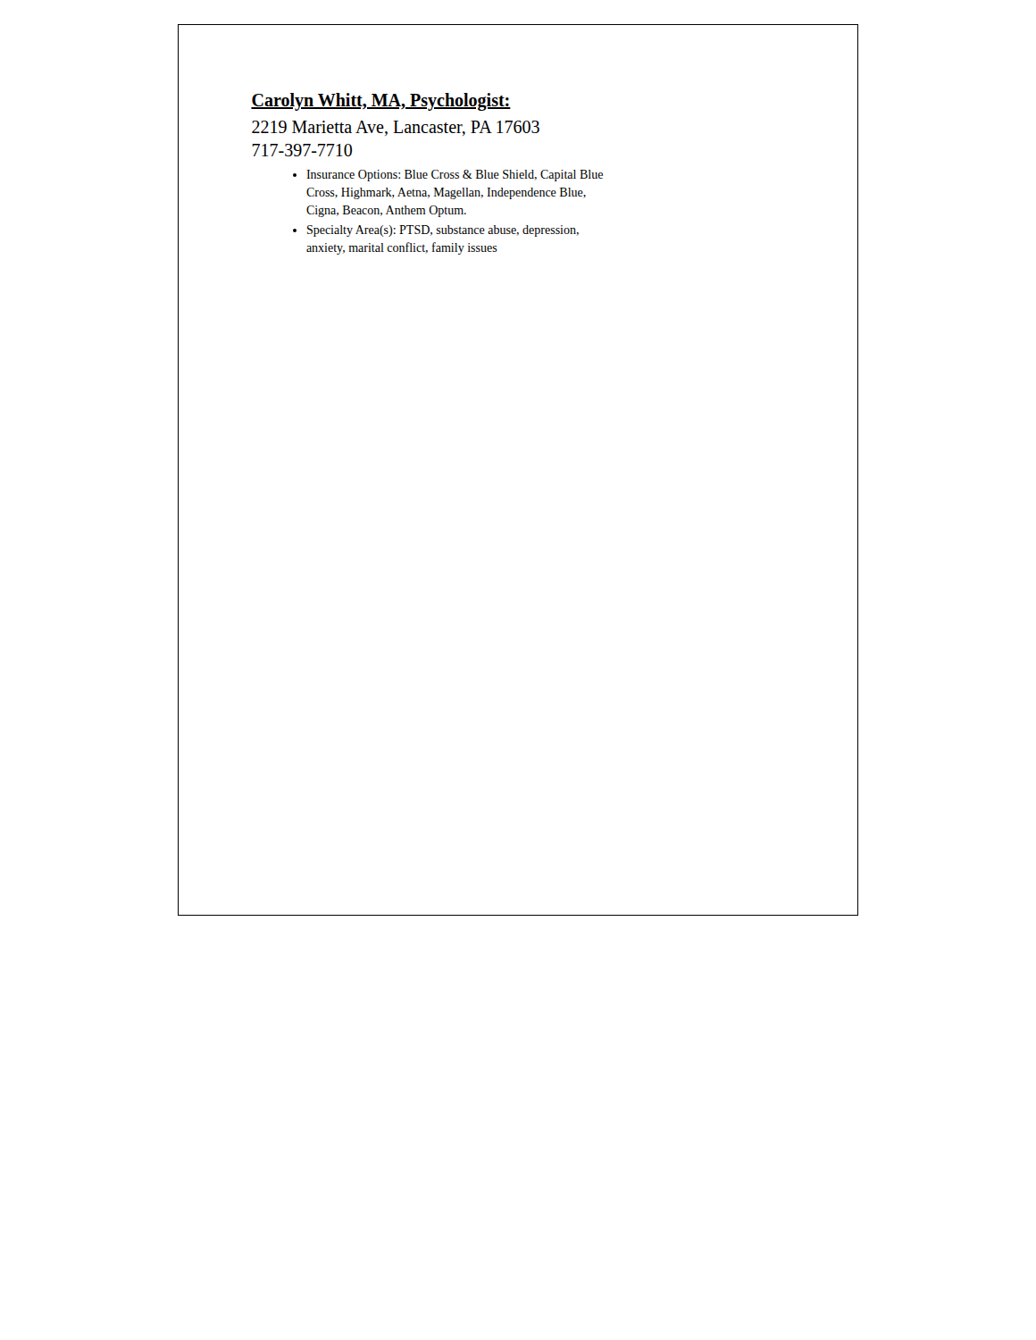Carolyn Whitt, MA, Psychologist:
2219 Marietta Ave, Lancaster, PA 17603
717-397-7710
Insurance Options: Blue Cross & Blue Shield, Capital Blue Cross, Highmark, Aetna, Magellan, Independence Blue, Cigna, Beacon, Anthem Optum.
Specialty Area(s): PTSD, substance abuse, depression, anxiety, marital conflict, family issues